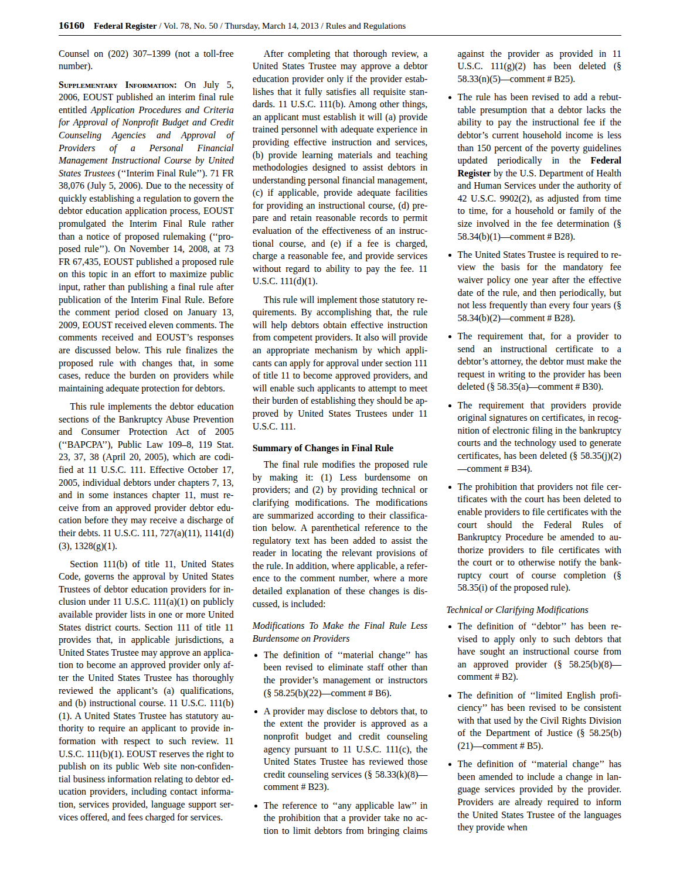16160 Federal Register / Vol. 78, No. 50 / Thursday, March 14, 2013 / Rules and Regulations
Counsel on (202) 307–1399 (not a toll-free number).
Supplementary Information: On July 5, 2006, EOUST published an interim final rule entitled Application Procedures and Criteria for Approval of Nonprofit Budget and Credit Counseling Agencies and Approval of Providers of a Personal Financial Management Instructional Course by United States Trustees (‘‘Interim Final Rule’’). 71 FR 38,076 (July 5, 2006). Due to the necessity of quickly establishing a regulation to govern the debtor education application process, EOUST promulgated the Interim Final Rule rather than a notice of proposed rulemaking (‘‘proposed rule’’). On November 14, 2008, at 73 FR 67,435, EOUST published a proposed rule on this topic in an effort to maximize public input, rather than publishing a final rule after publication of the Interim Final Rule. Before the comment period closed on January 13, 2009, EOUST received eleven comments. The comments received and EOUST’s responses are discussed below. This rule finalizes the proposed rule with changes that, in some cases, reduce the burden on providers while maintaining adequate protection for debtors.
This rule implements the debtor education sections of the Bankruptcy Abuse Prevention and Consumer Protection Act of 2005 (‘‘BAPCPA’’), Public Law 109–8, 119 Stat. 23, 37, 38 (April 20, 2005), which are codified at 11 U.S.C. 111. Effective October 17, 2005, individual debtors under chapters 7, 13, and in some instances chapter 11, must receive from an approved provider debtor education before they may receive a discharge of their debts. 11 U.S.C. 111, 727(a)(11), 1141(d)(3), 1328(g)(1).
Section 111(b) of title 11, United States Code, governs the approval by United States Trustees of debtor education providers for inclusion under 11 U.S.C. 111(a)(1) on publicly available provider lists in one or more United States district courts. Section 111 of title 11 provides that, in applicable jurisdictions, a United States Trustee may approve an application to become an approved provider only after the United States Trustee has thoroughly reviewed the applicant’s (a) qualifications, and (b) instructional course. 11 U.S.C. 111(b)(1). A United States Trustee has statutory authority to require an applicant to provide information with respect to such review. 11 U.S.C. 111(b)(1). EOUST reserves the right to publish on its public Web site non-confidential business information relating to debtor education providers, including contact information, services provided, language support services offered, and fees charged for services.
After completing that thorough review, a United States Trustee may approve a debtor education provider only if the provider establishes that it fully satisfies all requisite standards. 11 U.S.C. 111(b). Among other things, an applicant must establish it will (a) provide trained personnel with adequate experience in providing effective instruction and services, (b) provide learning materials and teaching methodologies designed to assist debtors in understanding personal financial management, (c) if applicable, provide adequate facilities for providing an instructional course, (d) prepare and retain reasonable records to permit evaluation of the effectiveness of an instructional course, and (e) if a fee is charged, charge a reasonable fee, and provide services without regard to ability to pay the fee. 11 U.S.C. 111(d)(1).
This rule will implement those statutory requirements. By accomplishing that, the rule will help debtors obtain effective instruction from competent providers. It also will provide an appropriate mechanism by which applicants can apply for approval under section 111 of title 11 to become approved providers, and will enable such applicants to attempt to meet their burden of establishing they should be approved by United States Trustees under 11 U.S.C. 111.
Summary of Changes in Final Rule
The final rule modifies the proposed rule by making it: (1) Less burdensome on providers; and (2) by providing technical or clarifying modifications. The modifications are summarized according to their classification below. A parenthetical reference to the regulatory text has been added to assist the reader in locating the relevant provisions of the rule. In addition, where applicable, a reference to the comment number, where a more detailed explanation of these changes is discussed, is included:
Modifications To Make the Final Rule Less Burdensome on Providers
The definition of ‘‘material change’’ has been revised to eliminate staff other than the provider’s management or instructors (§ 58.25(b)(22)—comment # B6).
A provider may disclose to debtors that, to the extent the provider is approved as a nonprofit budget and credit counseling agency pursuant to 11 U.S.C. 111(c), the United States Trustee has reviewed those credit counseling services (§ 58.33(k)(8)—comment # B23).
The reference to ‘‘any applicable law’’ in the prohibition that a provider take no action to limit debtors from bringing claims against the provider as provided in 11 U.S.C. 111(g)(2) has been deleted (§ 58.33(n)(5)—comment # B25).
The rule has been revised to add a rebuttable presumption that a debtor lacks the ability to pay the instructional fee if the debtor’s current household income is less than 150 percent of the poverty guidelines updated periodically in the Federal Register by the U.S. Department of Health and Human Services under the authority of 42 U.S.C. 9902(2), as adjusted from time to time, for a household or family of the size involved in the fee determination (§ 58.34(b)(1)—comment # B28).
The United States Trustee is required to review the basis for the mandatory fee waiver policy one year after the effective date of the rule, and then periodically, but not less frequently than every four years (§ 58.34(b)(2)—comment # B28).
The requirement that, for a provider to send an instructional certificate to a debtor’s attorney, the debtor must make the request in writing to the provider has been deleted (§ 58.35(a)—comment # B30).
The requirement that providers provide original signatures on certificates, in recognition of electronic filing in the bankruptcy courts and the technology used to generate certificates, has been deleted (§ 58.35(j)(2)—comment # B34).
The prohibition that providers not file certificates with the court has been deleted to enable providers to file certificates with the court should the Federal Rules of Bankruptcy Procedure be amended to authorize providers to file certificates with the court or to otherwise notify the bankruptcy court of course completion (§ 58.35(i) of the proposed rule).
Technical or Clarifying Modifications
The definition of ‘‘debtor’’ has been revised to apply only to such debtors that have sought an instructional course from an approved provider (§ 58.25(b)(8)—comment # B2).
The definition of ‘‘limited English proficiency’’ has been revised to be consistent with that used by the Civil Rights Division of the Department of Justice (§ 58.25(b)(21)—comment # B5).
The definition of ‘‘material change’’ has been amended to include a change in language services provided by the provider. Providers are already required to inform the United States Trustee of the languages they provide when